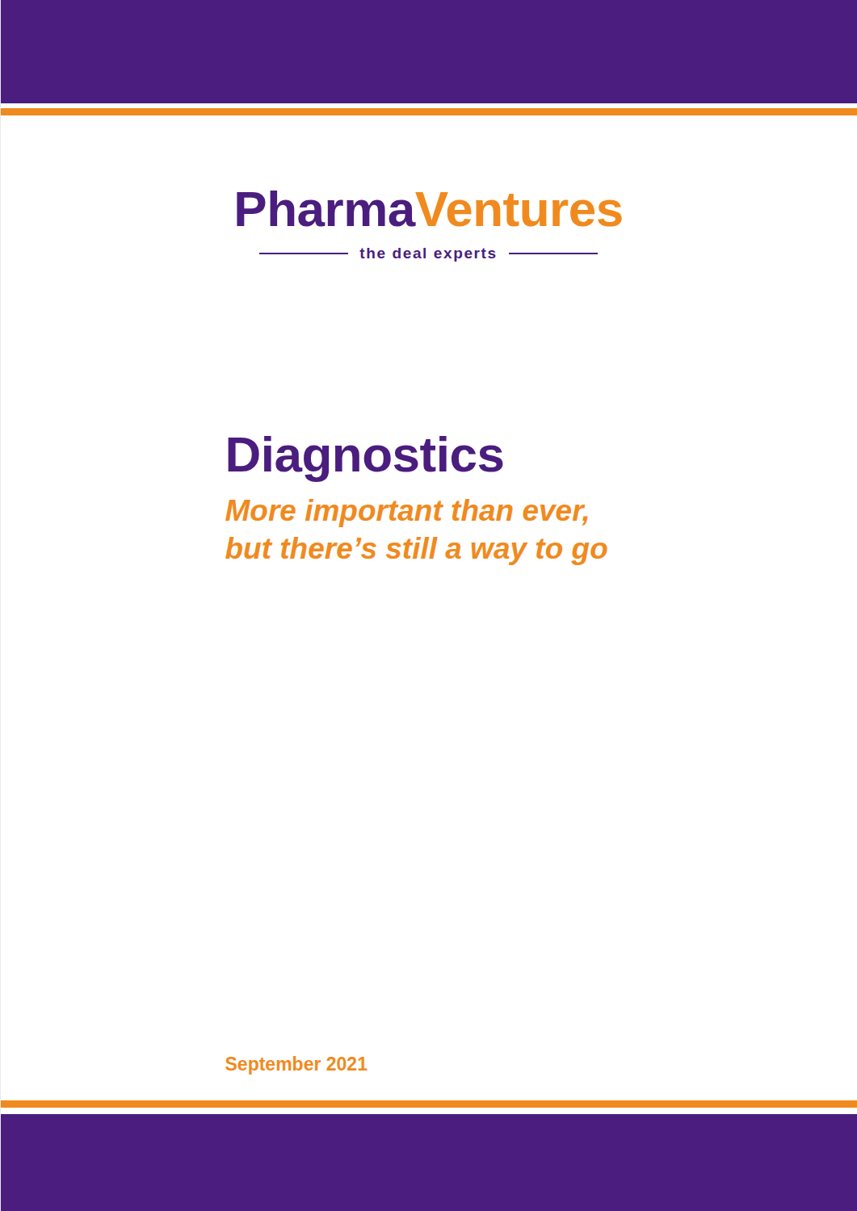Pharma Ventures
the deal experts
Diagnostics
More important than ever,
but there’s still a way to go
September 2021